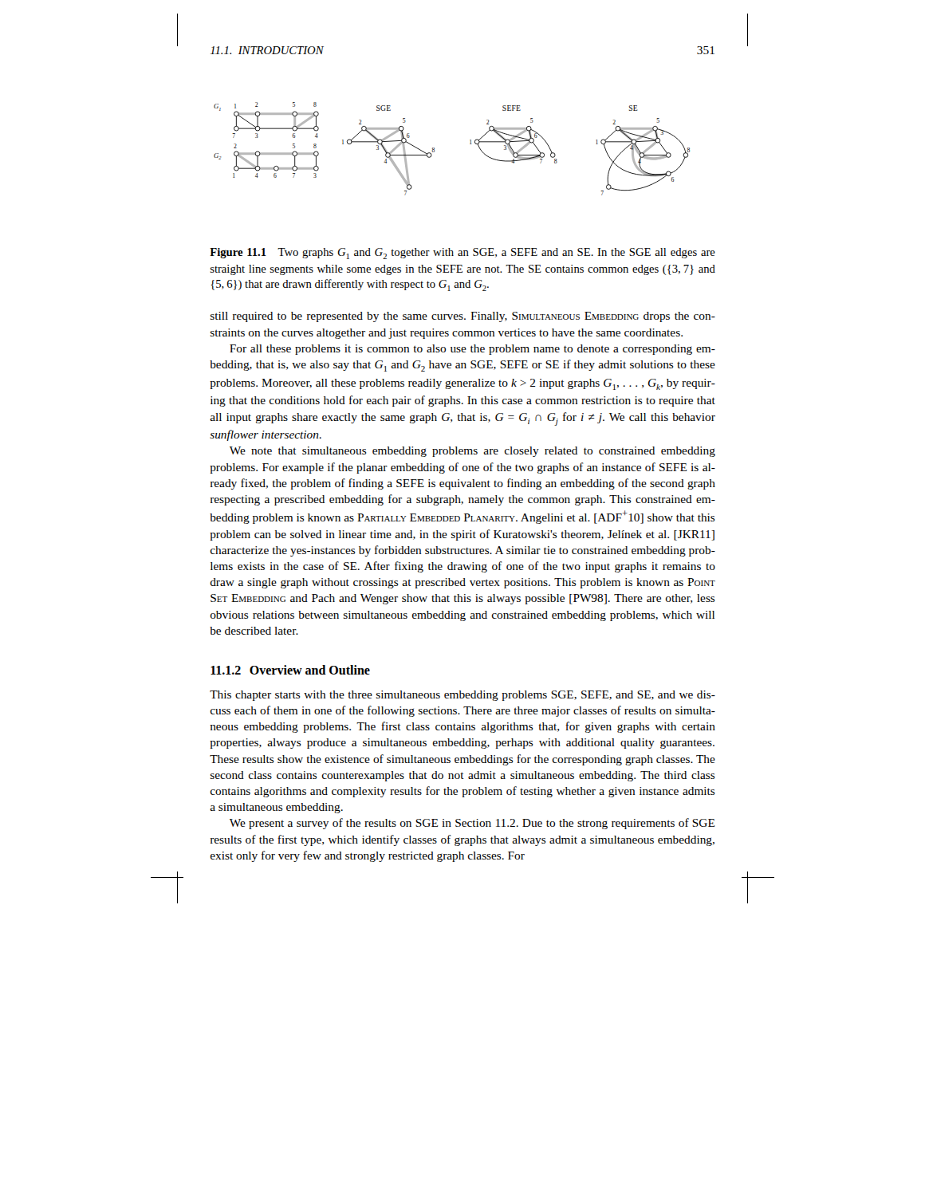11.1. INTRODUCTION 351
G1 G2 1 2 5 8 7 3 6 4 2 5 8 1 4 6 7 3 SGE 2 5 1 3 6 4 8 7 SEFE 2 5 1 3 6 4 7 8 SE 2 5 1 4 3 4 8 6 7
Figure 11.1 Two graphs G1 and G2 together with an SGE, a SEFE and an SE. In the SGE all edges are straight line segments while some edges in the SEFE are not. The SE contains common edges ({3, 7} and {5, 6}) that are drawn differently with respect to G1 and G2.
still required to be represented by the same curves. Finally, Simultaneous Embedding drops the constraints on the curves altogether and just requires common vertices to have the same coordinates.
For all these problems it is common to also use the problem name to denote a corresponding embedding, that is, we also say that G1 and G2 have an SGE, SEFE or SE if they admit solutions to these problems. Moreover, all these problems readily generalize to k > 2 input graphs G1, . . . , Gk, by requiring that the conditions hold for each pair of graphs. In this case a common restriction is to require that all input graphs share exactly the same graph G, that is, G = Gi ∩ Gj for i ≠ j. We call this behavior sunflower intersection.
We note that simultaneous embedding problems are closely related to constrained embedding problems. For example if the planar embedding of one of the two graphs of an instance of SEFE is already fixed, the problem of finding a SEFE is equivalent to finding an embedding of the second graph respecting a prescribed embedding for a subgraph, namely the common graph. This constrained embedding problem is known as Partially Embedded Planarity. Angelini et al. [ADF+10] show that this problem can be solved in linear time and, in the spirit of Kuratowski's theorem, Jelínek et al. [JKR11] characterize the yes-instances by forbidden substructures. A similar tie to constrained embedding problems exists in the case of SE. After fixing the drawing of one of the two input graphs it remains to draw a single graph without crossings at prescribed vertex positions. This problem is known as Point Set Embedding and Pach and Wenger show that this is always possible [PW98]. There are other, less obvious relations between simultaneous embedding and constrained embedding problems, which will be described later.
11.1.2 Overview and Outline
This chapter starts with the three simultaneous embedding problems SGE, SEFE, and SE, and we discuss each of them in one of the following sections. There are three major classes of results on simultaneous embedding problems. The first class contains algorithms that, for given graphs with certain properties, always produce a simultaneous embedding, perhaps with additional quality guarantees. These results show the existence of simultaneous embeddings for the corresponding graph classes. The second class contains counterexamples that do not admit a simultaneous embedding. The third class contains algorithms and complexity results for the problem of testing whether a given instance admits a simultaneous embedding.
We present a survey of the results on SGE in Section 11.2. Due to the strong requirements of SGE results of the first type, which identify classes of graphs that always admit a simultaneous embedding, exist only for very few and strongly restricted graph classes. For